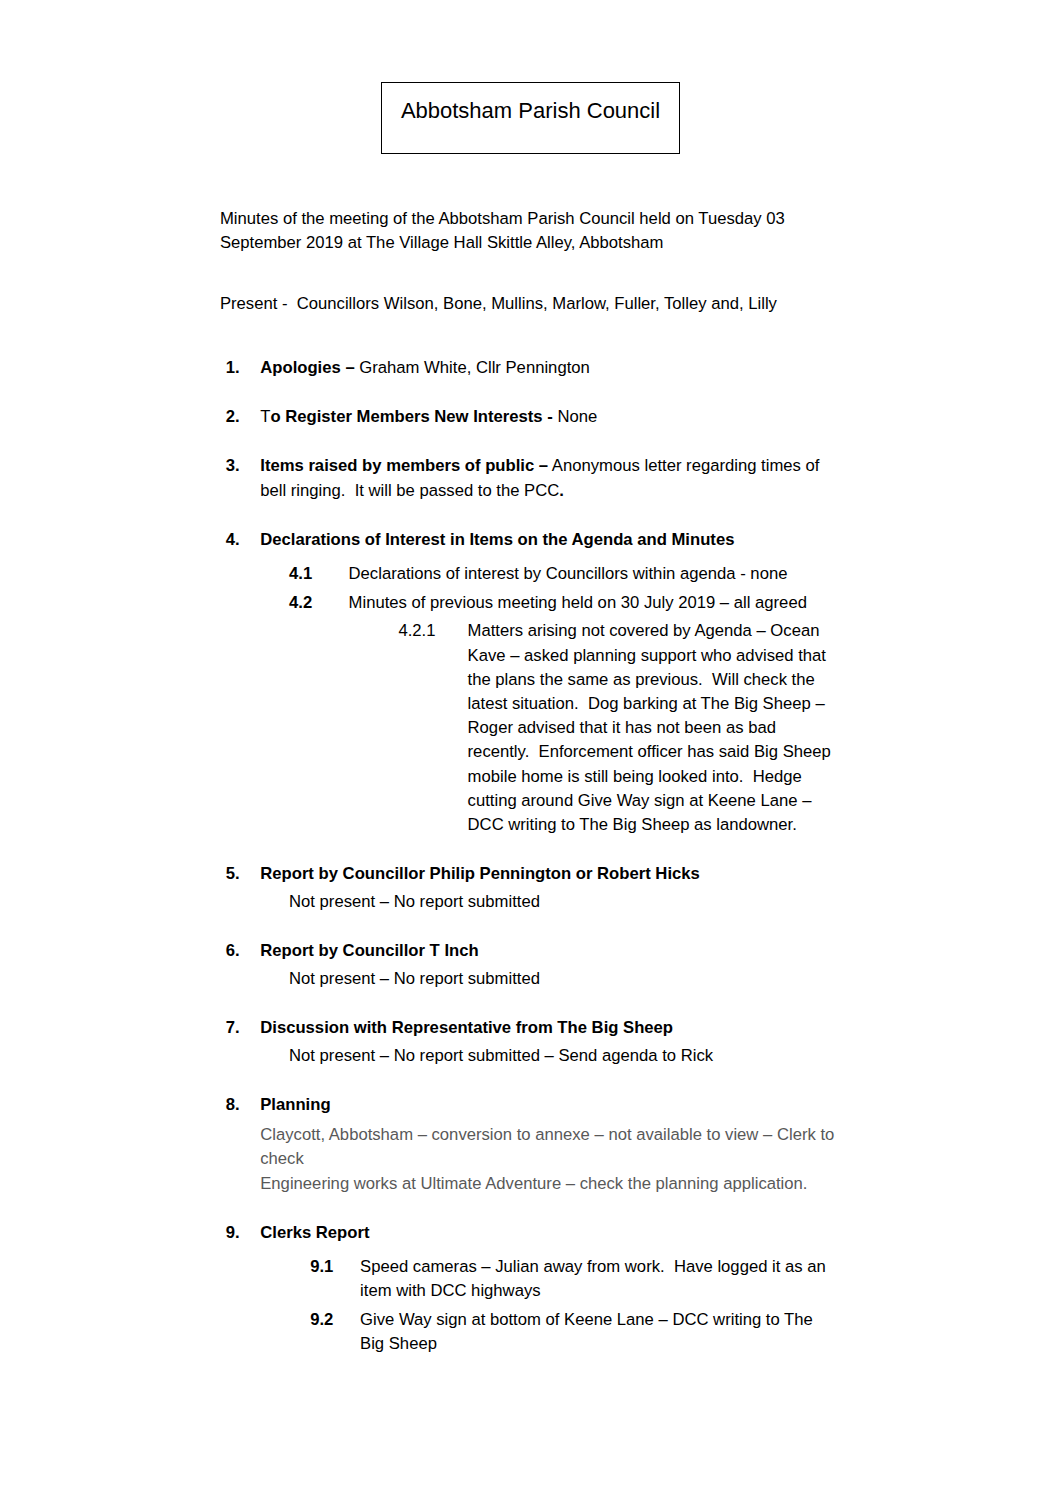Abbotsham Parish Council
Minutes of the meeting of the Abbotsham Parish Council held on Tuesday 03 September 2019 at The Village Hall Skittle Alley, Abbotsham
Present - Councillors Wilson, Bone, Mullins, Marlow, Fuller, Tolley and, Lilly
1. Apologies – Graham White, Cllr Pennington
2. To Register Members New Interests - None
3. Items raised by members of public – Anonymous letter regarding times of bell ringing. It will be passed to the PCC.
4. Declarations of Interest in Items on the Agenda and Minutes
4.1 Declarations of interest by Councillors within agenda - none
4.2 Minutes of previous meeting held on 30 July 2019 – all agreed
4.2.1 Matters arising not covered by Agenda – Ocean Kave – asked planning support who advised that the plans the same as previous. Will check the latest situation. Dog barking at The Big Sheep – Roger advised that it has not been as bad recently. Enforcement officer has said Big Sheep mobile home is still being looked into. Hedge cutting around Give Way sign at Keene Lane – DCC writing to The Big Sheep as landowner.
5. Report by Councillor Philip Pennington or Robert Hicks
Not present – No report submitted
6. Report by Councillor T Inch
Not present – No report submitted
7. Discussion with Representative from The Big Sheep
Not present – No report submitted – Send agenda to Rick
8. Planning
Claycott, Abbotsham – conversion to annexe – not available to view – Clerk to check
Engineering works at Ultimate Adventure – check the planning application.
9. Clerks Report
9.1 Speed cameras – Julian away from work. Have logged it as an item with DCC highways
9.2 Give Way sign at bottom of Keene Lane – DCC writing to The Big Sheep